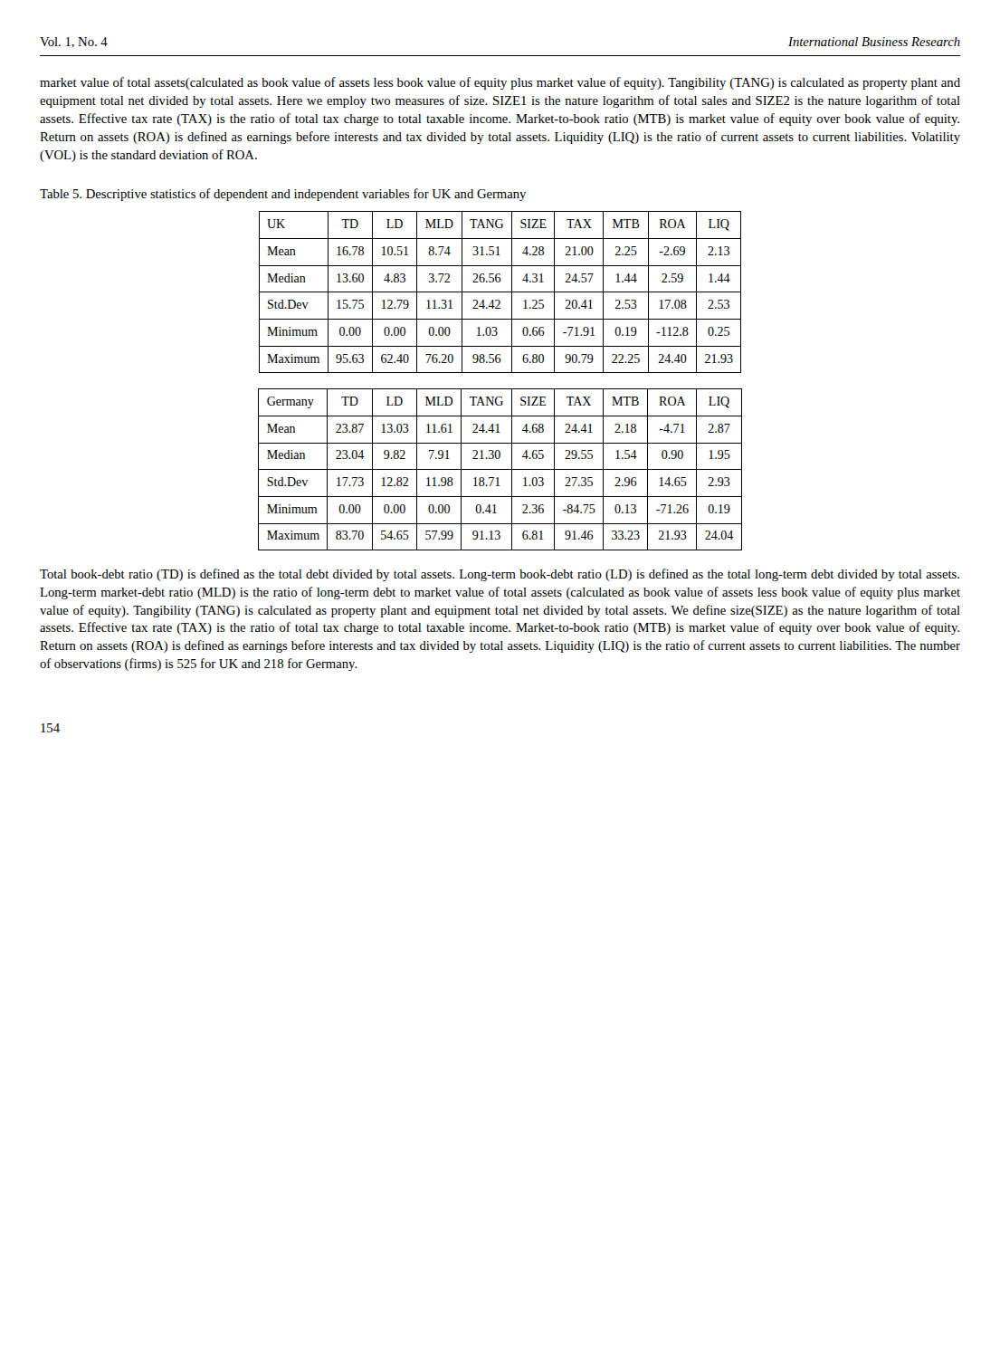Vol. 1, No. 4
International Business Research
market value of total assets(calculated as book value of assets less book value of equity plus market value of equity). Tangibility (TANG) is calculated as property plant and equipment total net divided by total assets. Here we employ two measures of size. SIZE1 is the nature logarithm of total sales and SIZE2 is the nature logarithm of total assets. Effective tax rate (TAX) is the ratio of total tax charge to total taxable income. Market-to-book ratio (MTB) is market value of equity over book value of equity. Return on assets (ROA) is defined as earnings before interests and tax divided by total assets. Liquidity (LIQ) is the ratio of current assets to current liabilities. Volatility (VOL) is the standard deviation of ROA.
Table 5. Descriptive statistics of dependent and independent variables for UK and Germany
| UK | TD | LD | MLD | TANG | SIZE | TAX | MTB | ROA | LIQ |
| --- | --- | --- | --- | --- | --- | --- | --- | --- | --- |
| Mean | 16.78 | 10.51 | 8.74 | 31.51 | 4.28 | 21.00 | 2.25 | -2.69 | 2.13 |
| Median | 13.60 | 4.83 | 3.72 | 26.56 | 4.31 | 24.57 | 1.44 | 2.59 | 1.44 |
| Std.Dev | 15.75 | 12.79 | 11.31 | 24.42 | 1.25 | 20.41 | 2.53 | 17.08 | 2.53 |
| Minimum | 0.00 | 0.00 | 0.00 | 1.03 | 0.66 | -71.91 | 0.19 | -112.8 | 0.25 |
| Maximum | 95.63 | 62.40 | 76.20 | 98.56 | 6.80 | 90.79 | 22.25 | 24.40 | 21.93 |
| Germany | TD | LD | MLD | TANG | SIZE | TAX | MTB | ROA | LIQ |
| --- | --- | --- | --- | --- | --- | --- | --- | --- | --- |
| Mean | 23.87 | 13.03 | 11.61 | 24.41 | 4.68 | 24.41 | 2.18 | -4.71 | 2.87 |
| Median | 23.04 | 9.82 | 7.91 | 21.30 | 4.65 | 29.55 | 1.54 | 0.90 | 1.95 |
| Std.Dev | 17.73 | 12.82 | 11.98 | 18.71 | 1.03 | 27.35 | 2.96 | 14.65 | 2.93 |
| Minimum | 0.00 | 0.00 | 0.00 | 0.41 | 2.36 | -84.75 | 0.13 | -71.26 | 0.19 |
| Maximum | 83.70 | 54.65 | 57.99 | 91.13 | 6.81 | 91.46 | 33.23 | 21.93 | 24.04 |
Total book-debt ratio (TD) is defined as the total debt divided by total assets. Long-term book-debt ratio (LD) is defined as the total long-term debt divided by total assets. Long-term market-debt ratio (MLD) is the ratio of long-term debt to market value of total assets (calculated as book value of assets less book value of equity plus market value of equity). Tangibility (TANG) is calculated as property plant and equipment total net divided by total assets. We define size(SIZE) as the nature logarithm of total assets. Effective tax rate (TAX) is the ratio of total tax charge to total taxable income. Market-to-book ratio (MTB) is market value of equity over book value of equity. Return on assets (ROA) is defined as earnings before interests and tax divided by total assets. Liquidity (LIQ) is the ratio of current assets to current liabilities. The number of observations (firms) is 525 for UK and 218 for Germany.
154